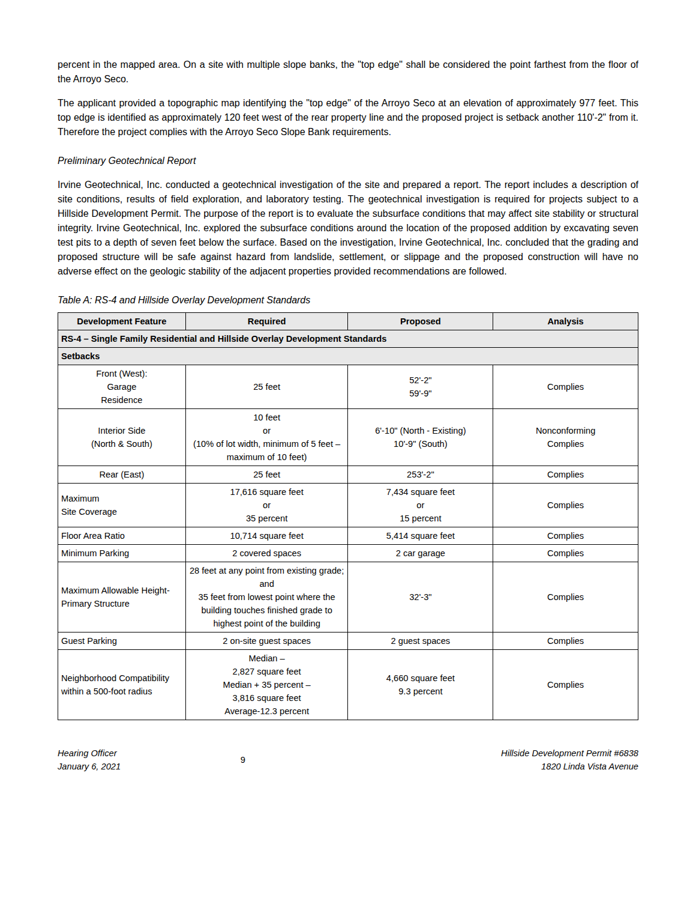percent in the mapped area. On a site with multiple slope banks, the "top edge" shall be considered the point farthest from the floor of the Arroyo Seco.
The applicant provided a topographic map identifying the "top edge" of the Arroyo Seco at an elevation of approximately 977 feet. This top edge is identified as approximately 120 feet west of the rear property line and the proposed project is setback another 110'-2" from it. Therefore the project complies with the Arroyo Seco Slope Bank requirements.
Preliminary Geotechnical Report
Irvine Geotechnical, Inc. conducted a geotechnical investigation of the site and prepared a report. The report includes a description of site conditions, results of field exploration, and laboratory testing. The geotechnical investigation is required for projects subject to a Hillside Development Permit. The purpose of the report is to evaluate the subsurface conditions that may affect site stability or structural integrity. Irvine Geotechnical, Inc. explored the subsurface conditions around the location of the proposed addition by excavating seven test pits to a depth of seven feet below the surface. Based on the investigation, Irvine Geotechnical, Inc. concluded that the grading and proposed structure will be safe against hazard from landslide, settlement, or slippage and the proposed construction will have no adverse effect on the geologic stability of the adjacent properties provided recommendations are followed.
Table A: RS-4 and Hillside Overlay Development Standards
| Development Feature | Required | Proposed | Analysis |
| --- | --- | --- | --- |
| RS-4 – Single Family Residential and Hillside Overlay Development Standards |
| Setbacks |
| Front (West): Garage Residence | 25 feet | 52'-2" 59'-9" | Complies |
| Interior Side (North & South) | 10 feet or (10% of lot width, minimum of 5 feet – maximum of 10 feet) | 6'-10" (North - Existing) 10'-9" (South) | Nonconforming Complies |
| Rear (East) | 25 feet | 253'-2" | Complies |
| Maximum Site Coverage | 17,616 square feet or 35 percent | 7,434 square feet or 15 percent | Complies |
| Floor Area Ratio | 10,714 square feet | 5,414 square feet | Complies |
| Minimum Parking | 2 covered spaces | 2 car garage | Complies |
| Maximum Allowable Height- Primary Structure | 28 feet at any point from existing grade; and 35 feet from lowest point where the building touches finished grade to highest point of the building | 32'-3" | Complies |
| Guest Parking | 2 on-site guest spaces | 2 guest spaces | Complies |
| Neighborhood Compatibility within a 500-foot radius | Median – 2,827 square feet Median + 35 percent – 3,816 square feet Average-12.3 percent | 4,660 square feet 9.3 percent | Complies |
| Hearing Officer January 6, 2021 | 9 | Hillside Development Permit #6838 1820 Linda Vista Avenue |